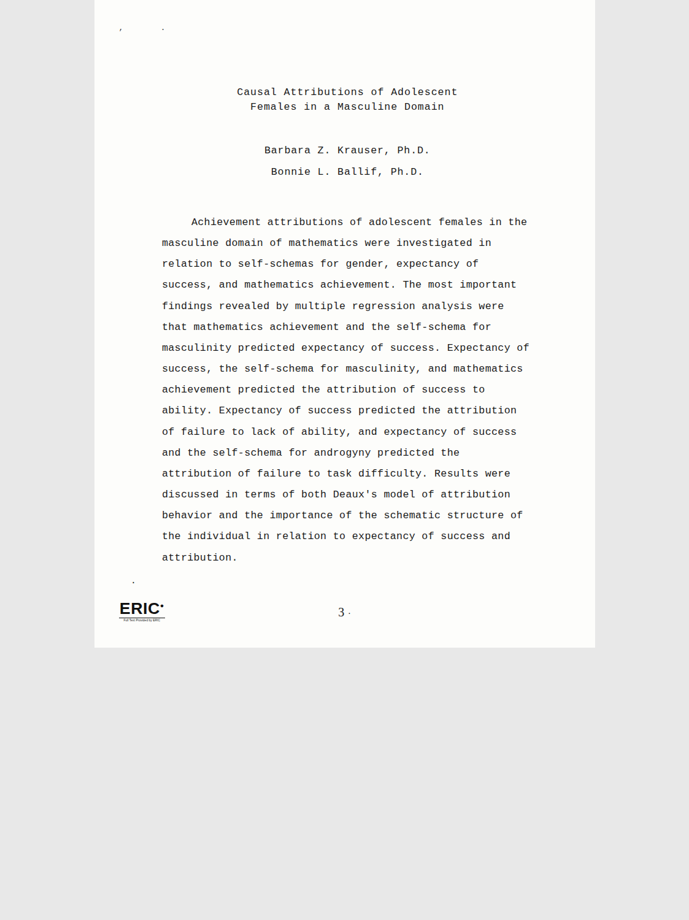, .
Causal Attributions of Adolescent Females in a Masculine Domain
Barbara Z. Krauser, Ph.D.
Bonnie L. Ballif, Ph.D.
Achievement attributions of adolescent females in the masculine domain of mathematics were investigated in relation to self-schemas for gender, expectancy of success, and mathematics achievement. The most important findings revealed by multiple regression analysis were that mathematics achievement and the self-schema for masculinity predicted expectancy of success. Expectancy of success, the self-schema for masculinity, and mathematics achievement predicted the attribution of success to ability. Expectancy of success predicted the attribution of failure to lack of ability, and expectancy of success and the self-schema for androgyny predicted the attribution of failure to task difficulty. Results were discussed in terms of both Deaux's model of attribution behavior and the importance of the schematic structure of the individual in relation to expectancy of success and attribution.
.
ERIC●
Full Text Provided by ERIC
3·